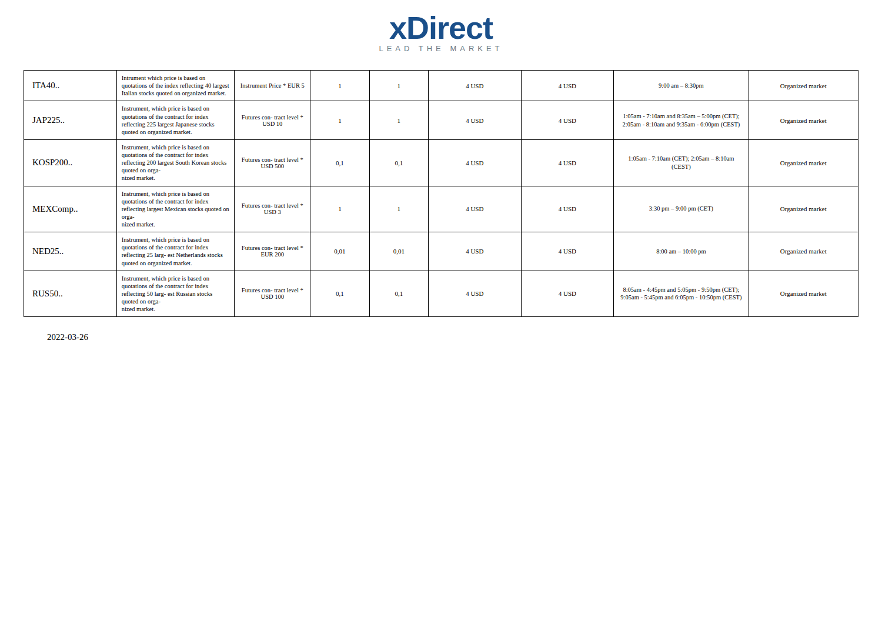xDirect
LEAD THE MARKET
| ITA40.. | Intrument which price is based on quotations of the index reflecting 40 largest Italian stocks quoted on organized market. | Instrument Price * EUR 5 | 1 | 1 | 4 USD | 4 USD | 9:00 am – 8:30pm | Organized market |
| JAP225.. | Instrument, which price is based on quotations of the contract for index reflecting 225 largest Japanese stocks quoted on organized market. | Futures con- tract level * USD 10 | 1 | 1 | 4 USD | 4 USD | 1:05am - 7:10am and 8:35am – 5:00pm (CET); 2:05am - 8:10am and 9:35am - 6:00pm (CEST) | Organized market |
| KOSP200.. | Instrument, which price is based on quotations of the contract for index reflecting 200 largest South Korean stocks quoted on orga- nized market. | Futures con- tract level * USD 500 | 0,1 | 0,1 | 4 USD | 4 USD | 1:05am - 7:10am (CET); 2:05am – 8:10am (CEST) | Organized market |
| MEXComp.. | Instrument, which price is based on quotations of the contract for index reflecting largest Mexican stocks quoted on orga- nized market. | Futures con- tract level * USD 3 | 1 | 1 | 4 USD | 4 USD | 3:30 pm – 9:00 pm (CET) | Organized market |
| NED25.. | Instrument, which price is based on quotations of the contract for index reflecting 25 larg- est Netherlands stocks quoted on organized market. | Futures con- tract level * EUR 200 | 0,01 | 0,01 | 4 USD | 4 USD | 8:00 am – 10:00 pm | Organized market |
| RUS50.. | Instrument, which price is based on quotations of the contract for index reflecting 50 larg- est Russian stocks quoted on orga- nized market. | Futures con- tract level * USD 100 | 0,1 | 0,1 | 4 USD | 4 USD | 8:05am - 4:45pm and 5:05pm - 9:50pm (CET); 9:05am - 5:45pm and 6:05pm - 10:50pm (CEST) | Organized market |
2022-03-26